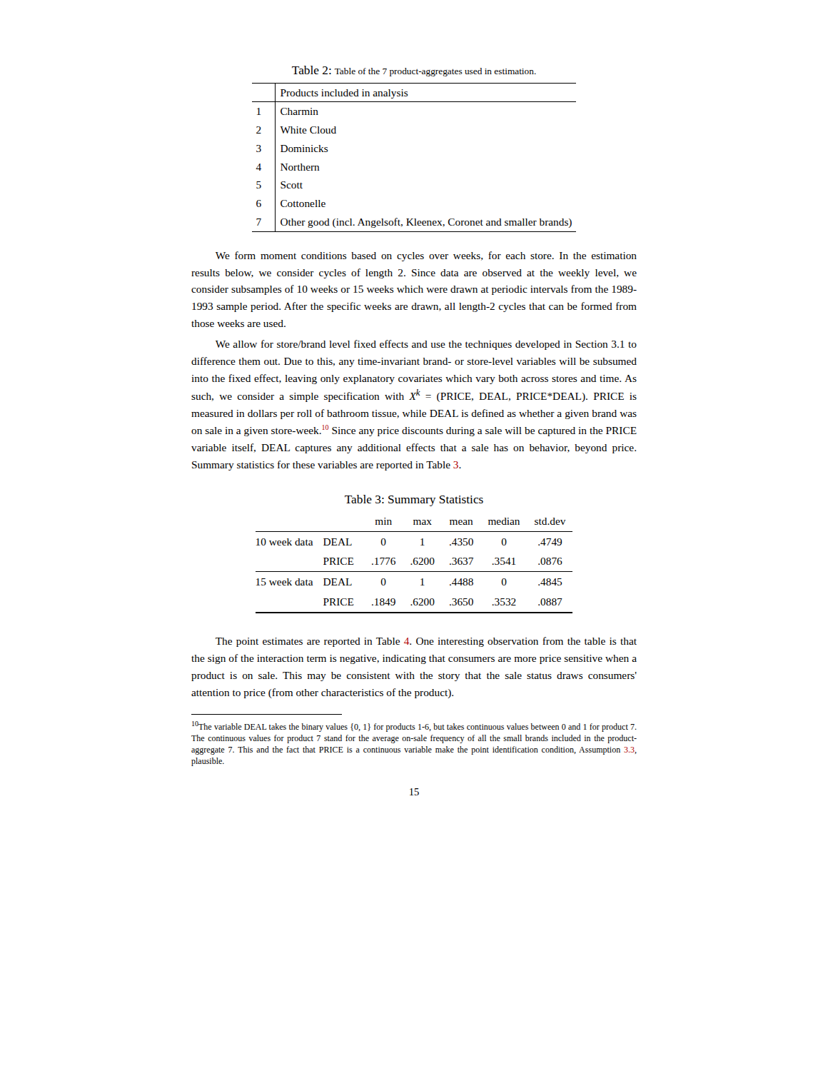Table 2: Table of the 7 product-aggregates used in estimation.
| | Products included in analysis |
| 1 | Charmin |
| 2 | White Cloud |
| 3 | Dominicks |
| 4 | Northern |
| 5 | Scott |
| 6 | Cottonelle |
| 7 | Other good (incl. Angelsoft, Kleenex, Coronet and smaller brands) |
We form moment conditions based on cycles over weeks, for each store. In the estimation results below, we consider cycles of length 2. Since data are observed at the weekly level, we consider subsamples of 10 weeks or 15 weeks which were drawn at periodic intervals from the 1989-1993 sample period. After the specific weeks are drawn, all length-2 cycles that can be formed from those weeks are used.
We allow for store/brand level fixed effects and use the techniques developed in Section 3.1 to difference them out. Due to this, any time-invariant brand- or store-level variables will be subsumed into the fixed effect, leaving only explanatory covariates which vary both across stores and time. As such, we consider a simple specification with Xk = (PRICE, DEAL, PRICE*DEAL). PRICE is measured in dollars per roll of bathroom tissue, while DEAL is defined as whether a given brand was on sale in a given store-week.10 Since any price discounts during a sale will be captured in the PRICE variable itself, DEAL captures any additional effects that a sale has on behavior, beyond price. Summary statistics for these variables are reported in Table 3.
Table 3: Summary Statistics
| | | min | max | mean | median | std.dev |
| --- | --- | --- | --- | --- | --- | --- |
| 10 week data | DEAL | 0 | 1 | .4350 | 0 | .4749 |
| | PRICE | .1776 | .6200 | .3637 | .3541 | .0876 |
| 15 week data | DEAL | 0 | 1 | .4488 | 0 | .4845 |
| | PRICE | .1849 | .6200 | .3650 | .3532 | .0887 |
The point estimates are reported in Table 4. One interesting observation from the table is that the sign of the interaction term is negative, indicating that consumers are more price sensitive when a product is on sale. This may be consistent with the story that the sale status draws consumers' attention to price (from other characteristics of the product).
10The variable DEAL takes the binary values {0, 1} for products 1-6, but takes continuous values between 0 and 1 for product 7. The continuous values for product 7 stand for the average on-sale frequency of all the small brands included in the product-aggregate 7. This and the fact that PRICE is a continuous variable make the point identification condition, Assumption 3.3, plausible.
15